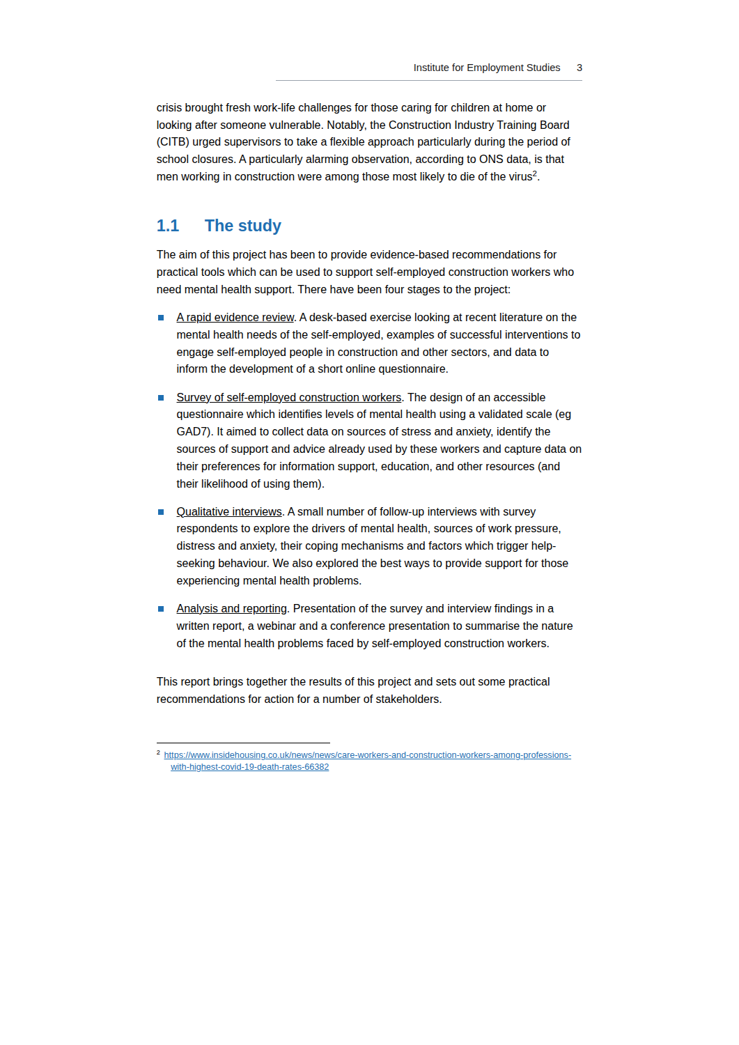Institute for Employment Studies 3
crisis brought fresh work-life challenges for those caring for children at home or looking after someone vulnerable. Notably, the Construction Industry Training Board (CITB) urged supervisors to take a flexible approach particularly during the period of school closures. A particularly alarming observation, according to ONS data, is that men working in construction were among those most likely to die of the virus2.
1.1 The study
The aim of this project has been to provide evidence-based recommendations for practical tools which can be used to support self-employed construction workers who need mental health support. There have been four stages to the project:
A rapid evidence review. A desk-based exercise looking at recent literature on the mental health needs of the self-employed, examples of successful interventions to engage self-employed people in construction and other sectors, and data to inform the development of a short online questionnaire.
Survey of self-employed construction workers. The design of an accessible questionnaire which identifies levels of mental health using a validated scale (eg GAD7). It aimed to collect data on sources of stress and anxiety, identify the sources of support and advice already used by these workers and capture data on their preferences for information support, education, and other resources (and their likelihood of using them).
Qualitative interviews. A small number of follow-up interviews with survey respondents to explore the drivers of mental health, sources of work pressure, distress and anxiety, their coping mechanisms and factors which trigger help-seeking behaviour. We also explored the best ways to provide support for those experiencing mental health problems.
Analysis and reporting. Presentation of the survey and interview findings in a written report, a webinar and a conference presentation to summarise the nature of the mental health problems faced by self-employed construction workers.
This report brings together the results of this project and sets out some practical recommendations for action for a number of stakeholders.
2 https://www.insidehousing.co.uk/news/news/care-workers-and-construction-workers-among-professions- with-highest-covid-19-death-rates-66382